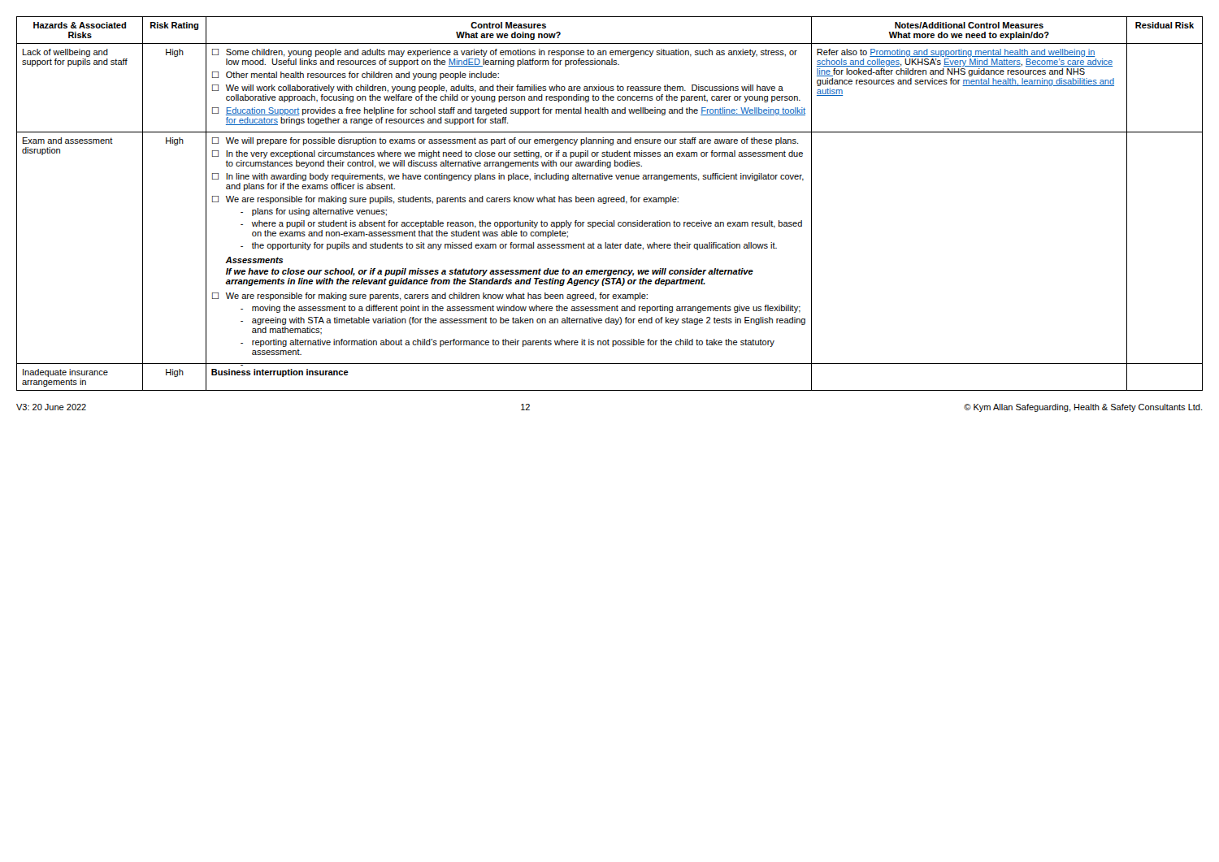| Hazards & Associated Risks | Risk Rating | Control Measures What are we doing now? | Notes/Additional Control Measures What more do we need to explain/do? | Residual Risk |
| --- | --- | --- | --- | --- |
| Lack of wellbeing and support for pupils and staff | High | Some children, young people and adults may experience a variety of emotions in response to an emergency situation, such as anxiety, stress, or low mood. Useful links and resources of support on the MindED learning platform for professionals. Other mental health resources for children and young people include: We will work collaboratively with children, young people, adults, and their families who are anxious to reassure them. Discussions will have a collaborative approach, focusing on the welfare of the child or young person and responding to the concerns of the parent, carer or young person. Education Support provides a free helpline for school staff and targeted support for mental health and wellbeing and the Frontline: Wellbeing toolkit for educators brings together a range of resources and support for staff. | Refer also to Promoting and supporting mental health and wellbeing in schools and colleges , UKHSA’s Every Mind Matters , Become’s care advice line for looked-after children and NHS guidance resources and NHS guidance resources and services for mental health, learning disabilities and autism | |
| Exam and assessment disruption | High | We will prepare for possible disruption to exams or assessment as part of our emergency planning and ensure our staff are aware of these plans. In the very exceptional circumstances where we might need to close our setting, or if a pupil or student misses an exam or formal assessment due to circumstances beyond their control, we will discuss alternative arrangements with our awarding bodies. In line with awarding body requirements, we have contingency plans in place, including alternative venue arrangements, sufficient invigilator cover, and plans for if the exams officer is absent. We are responsible for making sure pupils, students, parents and carers know what has been agreed, for example: plans for using alternative venues; where a pupil or student is absent for acceptable reason, the opportunity to apply for special consideration to receive an exam result, based on the exams and non-exam-assessment that the student was able to complete; the opportunity for pupils and students to sit any missed exam or formal assessment at a later date, where their qualification allows it. Assessments If we have to close our school, or if a pupil misses a statutory assessment due to an emergency, we will consider alternative arrangements in line with the relevant guidance from the Standards and Testing Agency (STA) or the department. We are responsible for making sure parents, carers and children know what has been agreed, for example: moving the assessment to a different point in the assessment window where the assessment and reporting arrangements give us flexibility; agreeing with STA a timetable variation (for the assessment to be taken on an alternative day) for end of key stage 2 tests in English reading and mathematics; reporting alternative information about a child’s performance to their parents where it is not possible for the child to take the statutory assessment. | | |
| Inadequate insurance arrangements in | High | Business interruption insurance | | |
V3: 20 June 2022
12
© Kym Allan Safeguarding, Health & Safety Consultants Ltd.